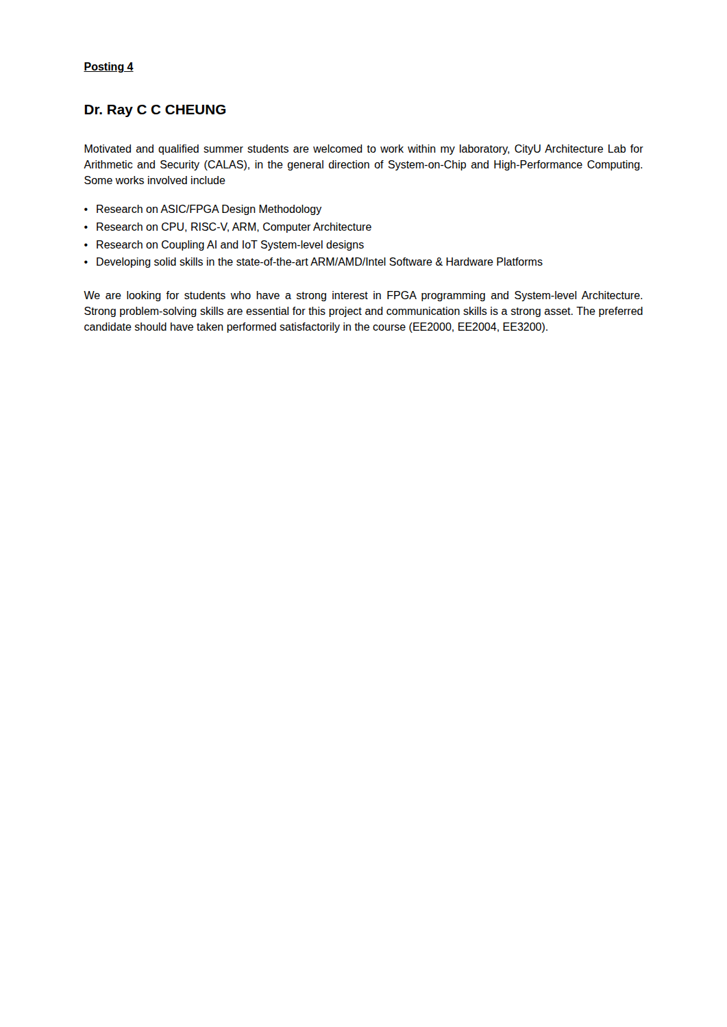Posting 4
Dr. Ray C C CHEUNG
Motivated and qualified summer students are welcomed to work within my laboratory, CityU Architecture Lab for Arithmetic and Security (CALAS), in the general direction of System-on-Chip and High-Performance Computing. Some works involved include
Research on ASIC/FPGA Design Methodology
Research on CPU, RISC-V, ARM, Computer Architecture
Research on Coupling AI and IoT System-level designs
Developing solid skills in the state-of-the-art ARM/AMD/Intel Software & Hardware Platforms
We are looking for students who have a strong interest in FPGA programming and System-level Architecture. Strong problem-solving skills are essential for this project and communication skills is a strong asset. The preferred candidate should have taken performed satisfactorily in the course (EE2000, EE2004, EE3200).